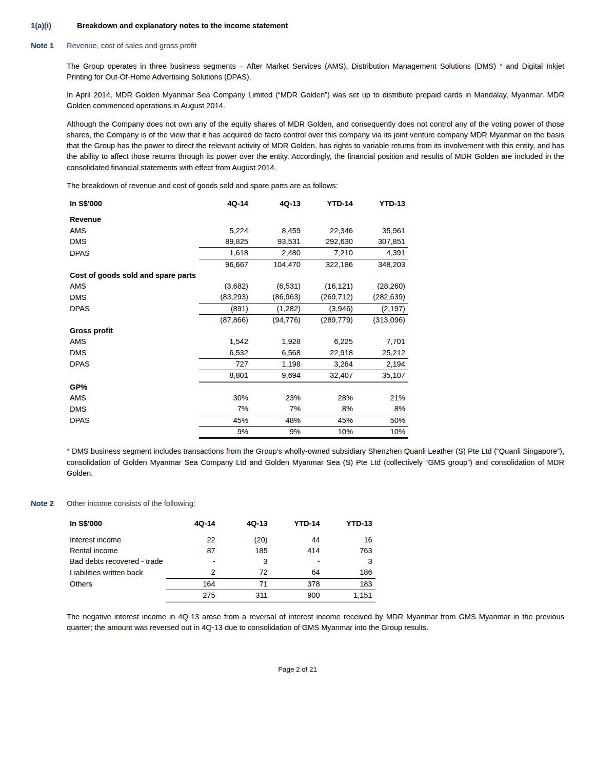1(a)(i)
Breakdown and explanatory notes to the income statement
Note 1
Revenue, cost of sales and gross profit
The Group operates in three business segments – After Market Services (AMS), Distribution Management Solutions (DMS) * and Digital Inkjet Printing for Out-Of-Home Advertising Solutions (DPAS).
In April 2014, MDR Golden Myanmar Sea Company Limited (“MDR Golden”) was set up to distribute prepaid cards in Mandalay, Myanmar. MDR Golden commenced operations in August 2014.
Although the Company does not own any of the equity shares of MDR Golden, and consequently does not control any of the voting power of those shares, the Company is of the view that it has acquired de facto control over this company via its joint venture company MDR Myanmar on the basis that the Group has the power to direct the relevant activity of MDR Golden, has rights to variable returns from its involvement with this entity, and has the ability to affect those returns through its power over the entity. Accordingly, the financial position and results of MDR Golden are included in the consolidated financial statements with effect from August 2014.
The breakdown of revenue and cost of goods sold and spare parts are as follows:
| In S$'000 | 4Q-14 | 4Q-13 | YTD-14 | YTD-13 |
| --- | --- | --- | --- | --- |
| Revenue | | | | |
| AMS | 5,224 | 8,459 | 22,346 | 35,961 |
| DMS | 89,825 | 93,531 | 292,630 | 307,851 |
| DPAS | 1,618 | 2,480 | 7,210 | 4,391 |
| | 96,667 | 104,470 | 322,186 | 348,203 |
| Cost of goods sold and spare parts | | | | |
| AMS | (3,682) | (6,531) | (16,121) | (28,260) |
| DMS | (83,293) | (86,963) | (269,712) | (282,639) |
| DPAS | (891) | (1,282) | (3,946) | (2,197) |
| | (87,866) | (94,776) | (289,779) | (313,096) |
| Gross profit | | | | |
| AMS | 1,542 | 1,928 | 6,225 | 7,701 |
| DMS | 6,532 | 6,568 | 22,918 | 25,212 |
| DPAS | 727 | 1,198 | 3,264 | 2,194 |
| | 8,801 | 9,694 | 32,407 | 35,107 |
| GP% | | | | |
| AMS | 30% | 23% | 28% | 21% |
| DMS | 7% | 7% | 8% | 8% |
| DPAS | 45% | 48% | 45% | 50% |
| | 9% | 9% | 10% | 10% |
* DMS business segment includes transactions from the Group’s wholly-owned subsidiary Shenzhen Quanli Leather (S) Pte Ltd (“Quanli Singapore”), consolidation of Golden Myanmar Sea Company Ltd and Golden Myanmar Sea (S) Pte Ltd (collectively “GMS group”) and consolidation of MDR Golden.
Note 2
Other income consists of the following:
| In S$'000 | 4Q-14 | 4Q-13 | YTD-14 | YTD-13 |
| --- | --- | --- | --- | --- |
| Interest income | 22 | (20) | 44 | 16 |
| Rental income | 87 | 185 | 414 | 763 |
| Bad debts recovered - trade | - | 3 | - | 3 |
| Liabilities written back | 2 | 72 | 64 | 186 |
| Others | 164 | 71 | 378 | 183 |
| | 275 | 311 | 900 | 1,151 |
The negative interest income in 4Q-13 arose from a reversal of interest income received by MDR Myanmar from GMS Myanmar in the previous quarter; the amount was reversed out in 4Q-13 due to consolidation of GMS Myanmar into the Group results.
Page 2 of 21